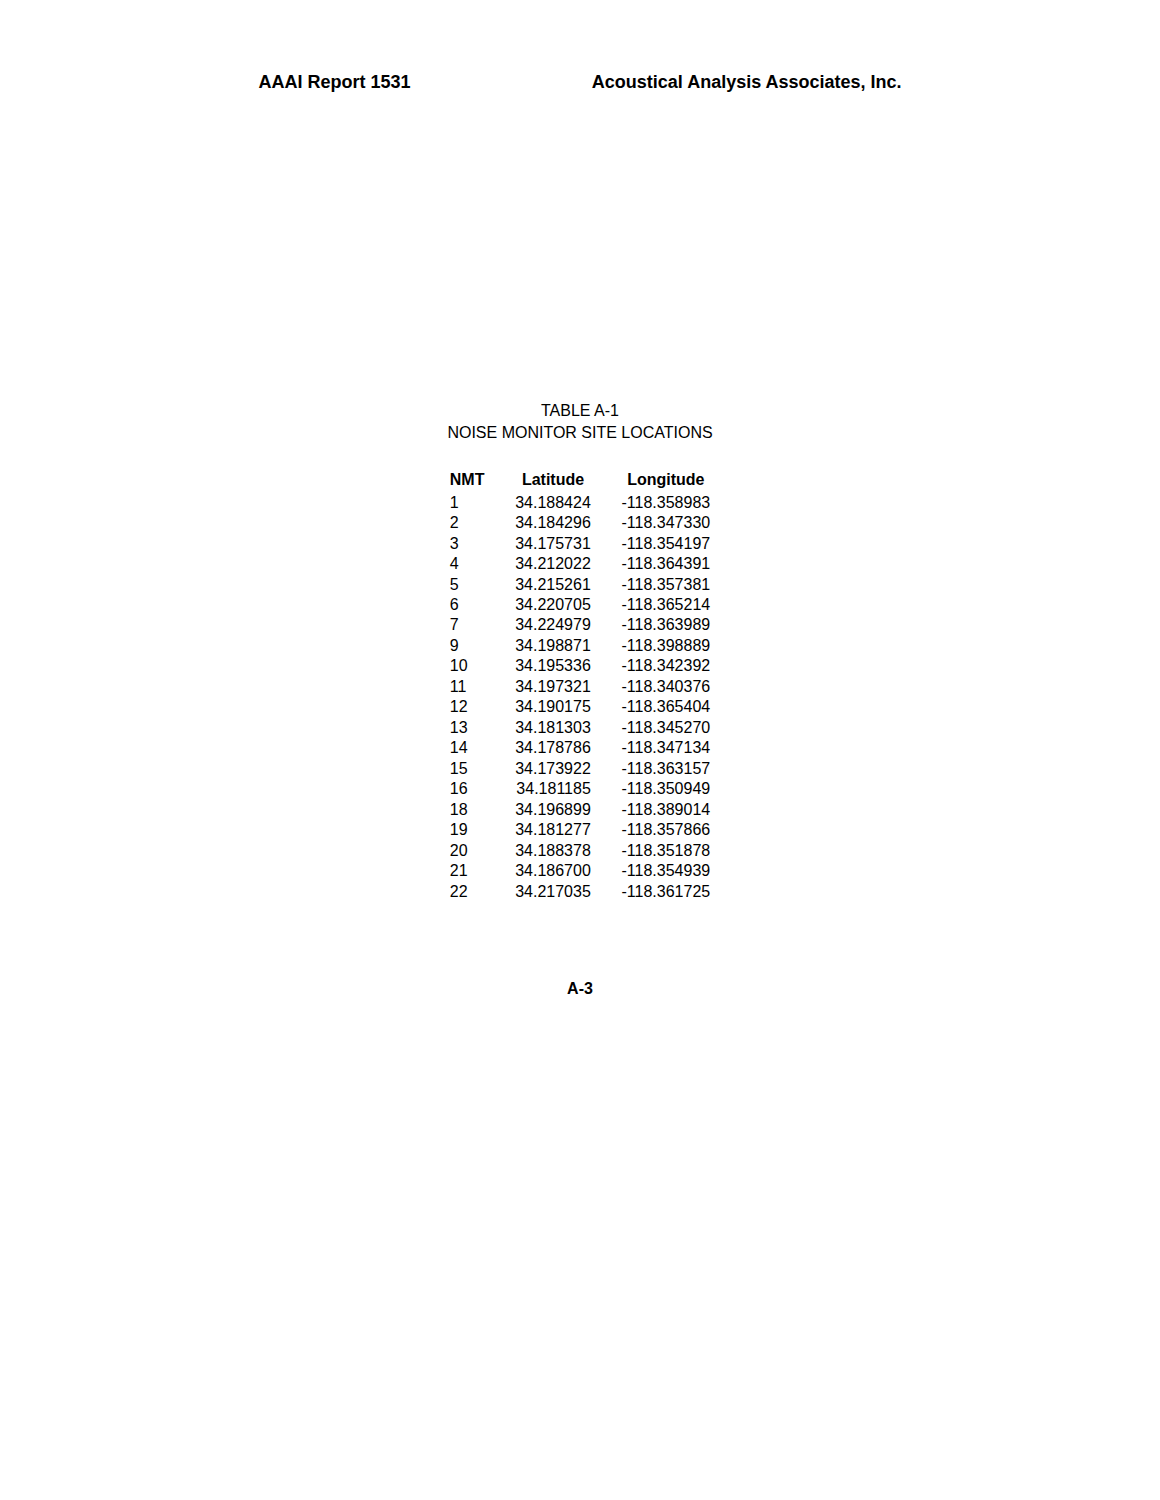AAAI Report 1531
Acoustical Analysis Associates, Inc.
TABLE A-1
NOISE MONITOR SITE LOCATIONS
| NMT | Latitude | Longitude |
| --- | --- | --- |
| 1 | 34.188424 | -118.358983 |
| 2 | 34.184296 | -118.347330 |
| 3 | 34.175731 | -118.354197 |
| 4 | 34.212022 | -118.364391 |
| 5 | 34.215261 | -118.357381 |
| 6 | 34.220705 | -118.365214 |
| 7 | 34.224979 | -118.363989 |
| 9 | 34.198871 | -118.398889 |
| 10 | 34.195336 | -118.342392 |
| 11 | 34.197321 | -118.340376 |
| 12 | 34.190175 | -118.365404 |
| 13 | 34.181303 | -118.345270 |
| 14 | 34.178786 | -118.347134 |
| 15 | 34.173922 | -118.363157 |
| 16 | 34.181185 | -118.350949 |
| 18 | 34.196899 | -118.389014 |
| 19 | 34.181277 | -118.357866 |
| 20 | 34.188378 | -118.351878 |
| 21 | 34.186700 | -118.354939 |
| 22 | 34.217035 | -118.361725 |
A-3